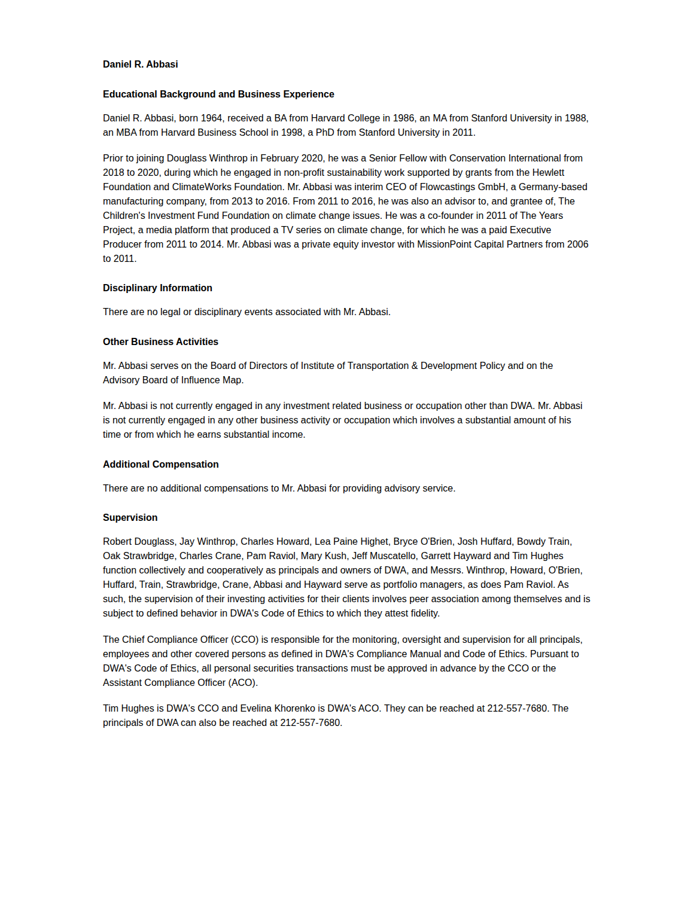Daniel R. Abbasi
Educational Background and Business Experience
Daniel R. Abbasi, born 1964, received a BA from Harvard College in 1986, an MA from Stanford University in 1988, an MBA from Harvard Business School in 1998, a PhD from Stanford University in 2011.
Prior to joining Douglass Winthrop in February 2020, he was a Senior Fellow with Conservation International from 2018 to 2020, during which he engaged in non-profit sustainability work supported by grants from the Hewlett Foundation and ClimateWorks Foundation. Mr. Abbasi was interim CEO of Flowcastings GmbH, a Germany-based manufacturing company, from 2013 to 2016. From 2011 to 2016, he was also an advisor to, and grantee of, The Children's Investment Fund Foundation on climate change issues. He was a co-founder in 2011 of The Years Project, a media platform that produced a TV series on climate change, for which he was a paid Executive Producer from 2011 to 2014. Mr. Abbasi was a private equity investor with MissionPoint Capital Partners from 2006 to 2011.
Disciplinary Information
There are no legal or disciplinary events associated with Mr. Abbasi.
Other Business Activities
Mr. Abbasi serves on the Board of Directors of Institute of Transportation & Development Policy and on the Advisory Board of Influence Map.
Mr. Abbasi is not currently engaged in any investment related business or occupation other than DWA. Mr. Abbasi is not currently engaged in any other business activity or occupation which involves a substantial amount of his time or from which he earns substantial income.
Additional Compensation
There are no additional compensations to Mr. Abbasi for providing advisory service.
Supervision
Robert Douglass, Jay Winthrop, Charles Howard, Lea Paine Highet, Bryce O'Brien, Josh Huffard, Bowdy Train, Oak Strawbridge, Charles Crane, Pam Raviol, Mary Kush, Jeff Muscatello, Garrett Hayward and Tim Hughes function collectively and cooperatively as principals and owners of DWA, and Messrs. Winthrop, Howard, O'Brien, Huffard, Train, Strawbridge, Crane, Abbasi and Hayward serve as portfolio managers, as does Pam Raviol. As such, the supervision of their investing activities for their clients involves peer association among themselves and is subject to defined behavior in DWA's Code of Ethics to which they attest fidelity.
The Chief Compliance Officer (CCO) is responsible for the monitoring, oversight and supervision for all principals, employees and other covered persons as defined in DWA's Compliance Manual and Code of Ethics. Pursuant to DWA's Code of Ethics, all personal securities transactions must be approved in advance by the CCO or the Assistant Compliance Officer (ACO).
Tim Hughes is DWA's CCO and Evelina Khorenko is DWA's ACO. They can be reached at 212-557-7680. The principals of DWA can also be reached at 212-557-7680.